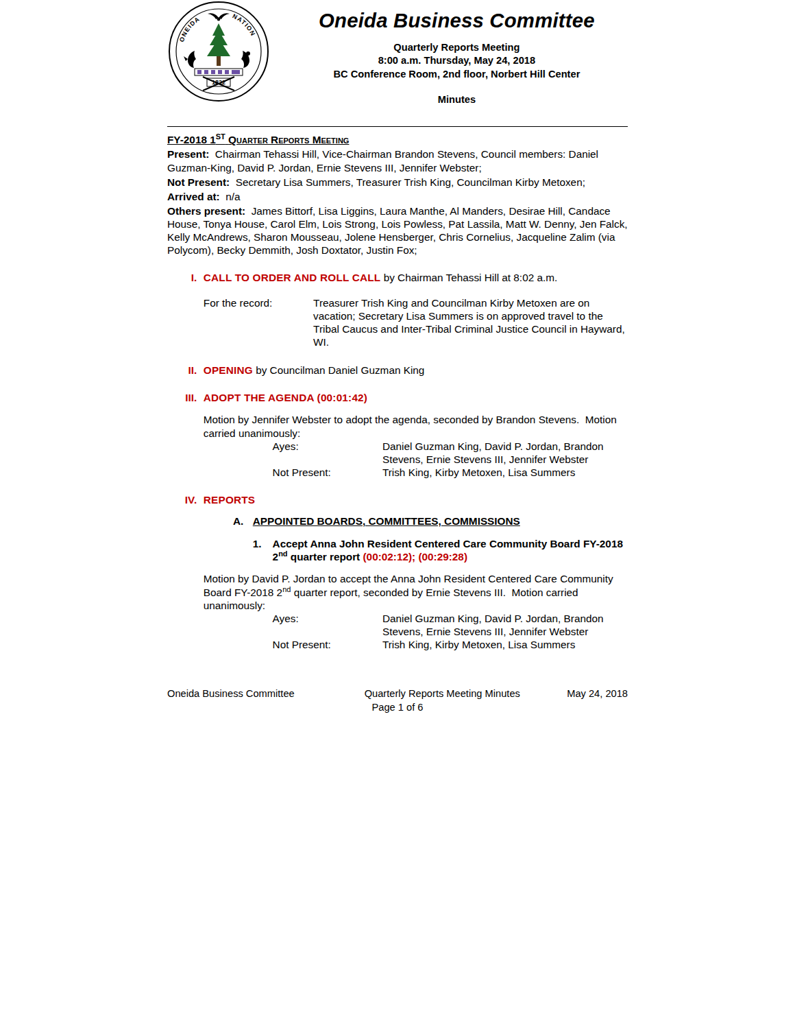ONEIDA NATION 1822
Oneida Business Committee
Quarterly Reports Meeting
8:00 a.m. Thursday, May 24, 2018
BC Conference Room, 2nd floor, Norbert Hill Center
Minutes
FY-2018 1ST Quarter Reports Meeting
Present: Chairman Tehassi Hill, Vice-Chairman Brandon Stevens, Council members: Daniel Guzman-King, David P. Jordan, Ernie Stevens III, Jennifer Webster;
Not Present: Secretary Lisa Summers, Treasurer Trish King, Councilman Kirby Metoxen;
Arrived at: n/a
Others present: James Bittorf, Lisa Liggins, Laura Manthe, Al Manders, Desirae Hill, Candace House, Tonya House, Carol Elm, Lois Strong, Lois Powless, Pat Lassila, Matt W. Denny, Jen Falck, Kelly McAndrews, Sharon Mousseau, Jolene Hensberger, Chris Cornelius, Jacqueline Zalim (via Polycom), Becky Demmith, Josh Doxtator, Justin Fox;
I. CALL TO ORDER AND ROLL CALL by Chairman Tehassi Hill at 8:02 a.m.
For the record:
Treasurer Trish King and Councilman Kirby Metoxen are on vacation; Secretary Lisa Summers is on approved travel to the Tribal Caucus and Inter-Tribal Criminal Justice Council in Hayward, WI.
II. OPENING by Councilman Daniel Guzman King
III. ADOPT THE AGENDA (00:01:42)
Motion by Jennifer Webster to adopt the agenda, seconded by Brandon Stevens. Motion carried unanimously:
Ayes:
Daniel Guzman King, David P. Jordan, Brandon Stevens, Ernie Stevens III, Jennifer Webster
Not Present:
Trish King, Kirby Metoxen, Lisa Summers
IV. REPORTS
A. APPOINTED BOARDS, COMMITTEES, COMMISSIONS
1. Accept Anna John Resident Centered Care Community Board FY-2018 2nd quarter report (00:02:12); (00:29:28)
Motion by David P. Jordan to accept the Anna John Resident Centered Care Community Board FY-2018 2nd quarter report, seconded by Ernie Stevens III. Motion carried unanimously:
Ayes:
Daniel Guzman King, David P. Jordan, Brandon Stevens, Ernie Stevens III, Jennifer Webster
Not Present:
Trish King, Kirby Metoxen, Lisa Summers
Oneida Business Committee Quarterly Reports Meeting Minutes May 24, 2018
Page 1 of 6